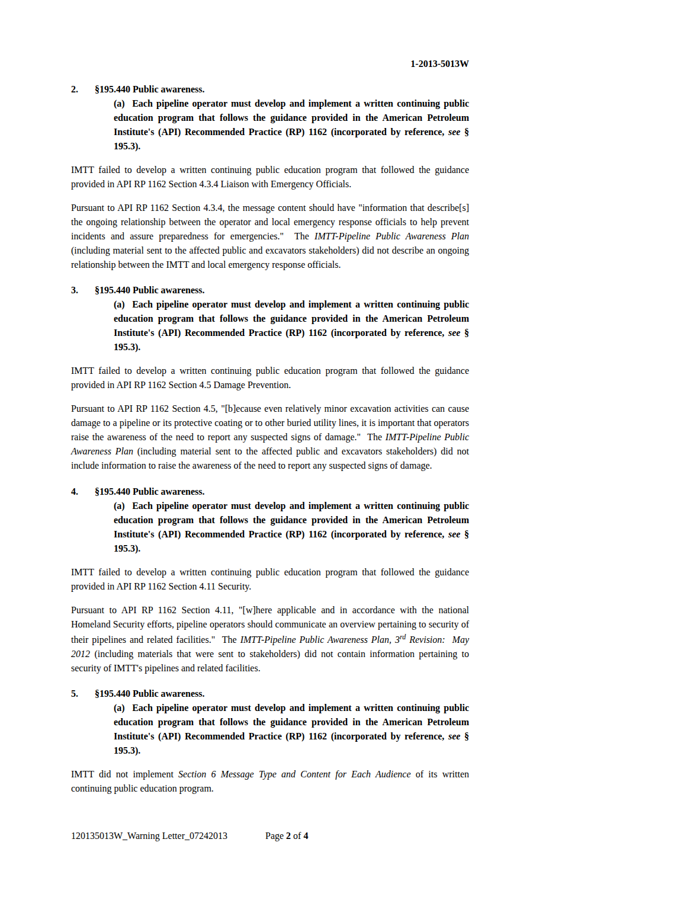1-2013-5013W
2. §195.440 Public awareness.
(a) Each pipeline operator must develop and implement a written continuing public education program that follows the guidance provided in the American Petroleum Institute's (API) Recommended Practice (RP) 1162 (incorporated by reference, see § 195.3).
IMTT failed to develop a written continuing public education program that followed the guidance provided in API RP 1162 Section 4.3.4 Liaison with Emergency Officials.
Pursuant to API RP 1162 Section 4.3.4, the message content should have "information that describe[s] the ongoing relationship between the operator and local emergency response officials to help prevent incidents and assure preparedness for emergencies." The IMTT-Pipeline Public Awareness Plan (including material sent to the affected public and excavators stakeholders) did not describe an ongoing relationship between the IMTT and local emergency response officials.
3. §195.440 Public awareness.
(a) Each pipeline operator must develop and implement a written continuing public education program that follows the guidance provided in the American Petroleum Institute's (API) Recommended Practice (RP) 1162 (incorporated by reference, see § 195.3).
IMTT failed to develop a written continuing public education program that followed the guidance provided in API RP 1162 Section 4.5 Damage Prevention.
Pursuant to API RP 1162 Section 4.5, "[b]ecause even relatively minor excavation activities can cause damage to a pipeline or its protective coating or to other buried utility lines, it is important that operators raise the awareness of the need to report any suspected signs of damage." The IMTT-Pipeline Public Awareness Plan (including material sent to the affected public and excavators stakeholders) did not include information to raise the awareness of the need to report any suspected signs of damage.
4. §195.440 Public awareness.
(a) Each pipeline operator must develop and implement a written continuing public education program that follows the guidance provided in the American Petroleum Institute's (API) Recommended Practice (RP) 1162 (incorporated by reference, see § 195.3).
IMTT failed to develop a written continuing public education program that followed the guidance provided in API RP 1162 Section 4.11 Security.
Pursuant to API RP 1162 Section 4.11, "[w]here applicable and in accordance with the national Homeland Security efforts, pipeline operators should communicate an overview pertaining to security of their pipelines and related facilities." The IMTT-Pipeline Public Awareness Plan, 3rd Revision: May 2012 (including materials that were sent to stakeholders) did not contain information pertaining to security of IMTT's pipelines and related facilities.
5. §195.440 Public awareness.
(a) Each pipeline operator must develop and implement a written continuing public education program that follows the guidance provided in the American Petroleum Institute's (API) Recommended Practice (RP) 1162 (incorporated by reference, see § 195.3).
IMTT did not implement Section 6 Message Type and Content for Each Audience of its written continuing public education program.
120135013W_Warning Letter_07242013 Page 2 of 4